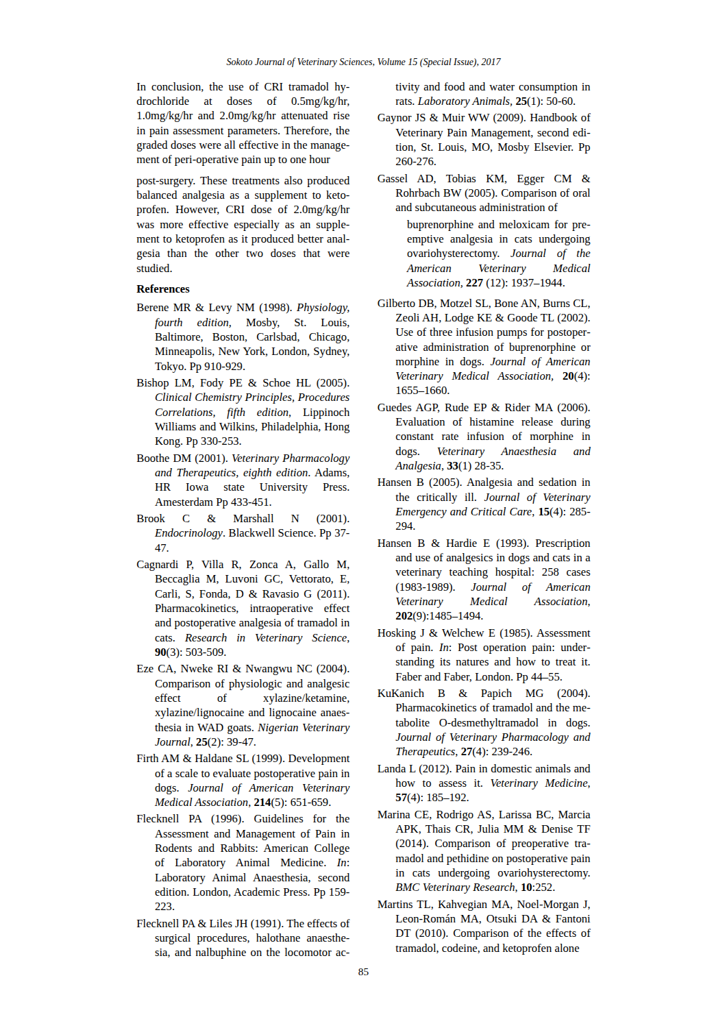Sokoto Journal of Veterinary Sciences, Volume 15 (Special Issue), 2017
In conclusion, the use of CRI tramadol hydrochloride at doses of 0.5mg/kg/hr, 1.0mg/kg/hr and 2.0mg/kg/hr attenuated rise in pain assessment parameters. Therefore, the graded doses were all effective in the management of peri-operative pain up to one hour
post-surgery. These treatments also produced balanced analgesia as a supplement to ketoprofen. However, CRI dose of 2.0mg/kg/hr was more effective especially as an supplement to ketoprofen as it produced better analgesia than the other two doses that were studied.
References
Berene MR & Levy NM (1998). Physiology, fourth edition, Mosby, St. Louis, Baltimore, Boston, Carlsbad, Chicago, Minneapolis, New York, London, Sydney, Tokyo. Pp 910-929.
Bishop LM, Fody PE & Schoe HL (2005). Clinical Chemistry Principles, Procedures Correlations, fifth edition, Lippinoch Williams and Wilkins, Philadelphia, Hong Kong. Pp 330-253.
Boothe DM (2001). Veterinary Pharmacology and Therapeutics, eighth edition. Adams, HR Iowa state University Press. Amesterdam Pp 433-451.
Brook C & Marshall N (2001). Endocrinology. Blackwell Science. Pp 37-47.
Cagnardi P, Villa R, Zonca A, Gallo M, Beccaglia M, Luvoni GC, Vettorato, E, Carli, S, Fonda, D & Ravasio G (2011). Pharmacokinetics, intraoperative effect and postoperative analgesia of tramadol in cats. Research in Veterinary Science, 90(3): 503-509.
Eze CA, Nweke RI & Nwangwu NC (2004). Comparison of physiologic and analgesic effect of xylazine/ketamine, xylazine/lignocaine and lignocaine anaesthesia in WAD goats. Nigerian Veterinary Journal, 25(2): 39-47.
Firth AM & Haldane SL (1999). Development of a scale to evaluate postoperative pain in dogs. Journal of American Veterinary Medical Association, 214(5): 651-659.
Flecknell PA (1996). Guidelines for the Assessment and Management of Pain in Rodents and Rabbits: American College of Laboratory Animal Medicine. In: Laboratory Animal Anaesthesia, second edition. London, Academic Press. Pp 159-223.
Flecknell PA & Liles JH (1991). The effects of surgical procedures, halothane anaesthesia, and nalbuphine on the locomotor activity and food and water consumption in rats. Laboratory Animals, 25(1): 50-60.
Gaynor JS & Muir WW (2009). Handbook of Veterinary Pain Management, second edition, St. Louis, MO, Mosby Elsevier. Pp 260-276.
Gassel AD, Tobias KM, Egger CM & Rohrbach BW (2005). Comparison of oral and subcutaneous administration of
buprenorphine and meloxicam for preemptive analgesia in cats undergoing ovariohysterectomy. Journal of the American Veterinary Medical Association, 227 (12): 1937–1944.
Gilberto DB, Motzel SL, Bone AN, Burns CL, Zeoli AH, Lodge KE & Goode TL (2002). Use of three infusion pumps for postoperative administration of buprenorphine or morphine in dogs. Journal of American Veterinary Medical Association, 20(4): 1655–1660.
Guedes AGP, Rude EP & Rider MA (2006). Evaluation of histamine release during constant rate infusion of morphine in dogs. Veterinary Anaesthesia and Analgesia, 33(1) 28-35.
Hansen B (2005). Analgesia and sedation in the critically ill. Journal of Veterinary Emergency and Critical Care, 15(4): 285-294.
Hansen B & Hardie E (1993). Prescription and use of analgesics in dogs and cats in a veterinary teaching hospital: 258 cases (1983-1989). Journal of American Veterinary Medical Association, 202(9):1485–1494.
Hosking J & Welchew E (1985). Assessment of pain. In: Post operation pain: understanding its natures and how to treat it. Faber and Faber, London. Pp 44–55.
KuKanich B & Papich MG (2004). Pharmacokinetics of tramadol and the metabolite O-desmethyltramadol in dogs. Journal of Veterinary Pharmacology and Therapeutics, 27(4): 239-246.
Landa L (2012). Pain in domestic animals and how to assess it. Veterinary Medicine, 57(4): 185–192.
Marina CE, Rodrigo AS, Larissa BC, Marcia APK, Thais CR, Julia MM & Denise TF (2014). Comparison of preoperative tramadol and pethidine on postoperative pain in cats undergoing ovariohysterectomy. BMC Veterinary Research, 10:252.
Martins TL, Kahvegian MA, Noel-Morgan J, Leon-Román MA, Otsuki DA & Fantoni DT (2010). Comparison of the effects of tramadol, codeine, and ketoprofen alone
85